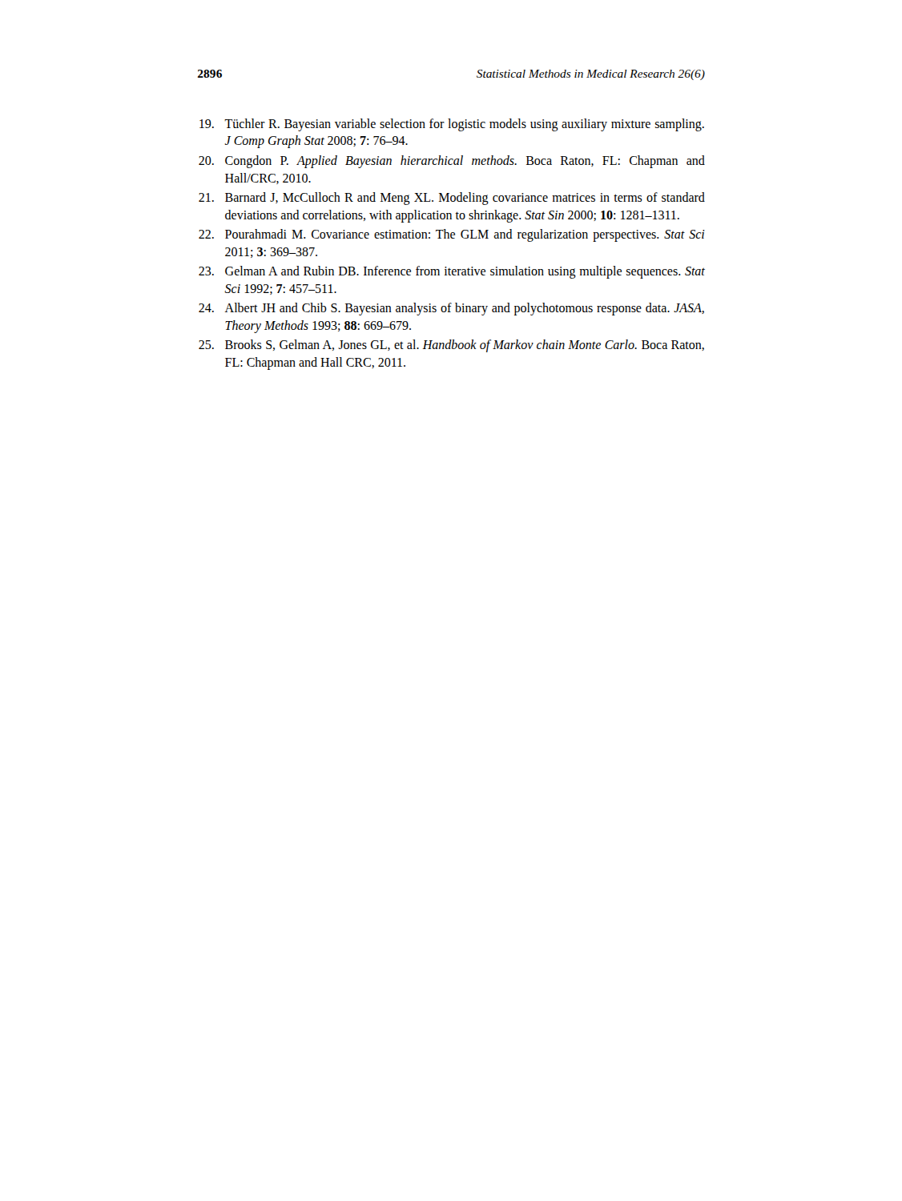2896 Statistical Methods in Medical Research 26(6)
19. Tüchler R. Bayesian variable selection for logistic models using auxiliary mixture sampling. J Comp Graph Stat 2008; 7: 76–94.
20. Congdon P. Applied Bayesian hierarchical methods. Boca Raton, FL: Chapman and Hall/CRC, 2010.
21. Barnard J, McCulloch R and Meng XL. Modeling covariance matrices in terms of standard deviations and correlations, with application to shrinkage. Stat Sin 2000; 10: 1281–1311.
22. Pourahmadi M. Covariance estimation: The GLM and regularization perspectives. Stat Sci 2011; 3: 369–387.
23. Gelman A and Rubin DB. Inference from iterative simulation using multiple sequences. Stat Sci 1992; 7: 457–511.
24. Albert JH and Chib S. Bayesian analysis of binary and polychotomous response data. JASA, Theory Methods 1993; 88: 669–679.
25. Brooks S, Gelman A, Jones GL, et al. Handbook of Markov chain Monte Carlo. Boca Raton, FL: Chapman and Hall CRC, 2011.